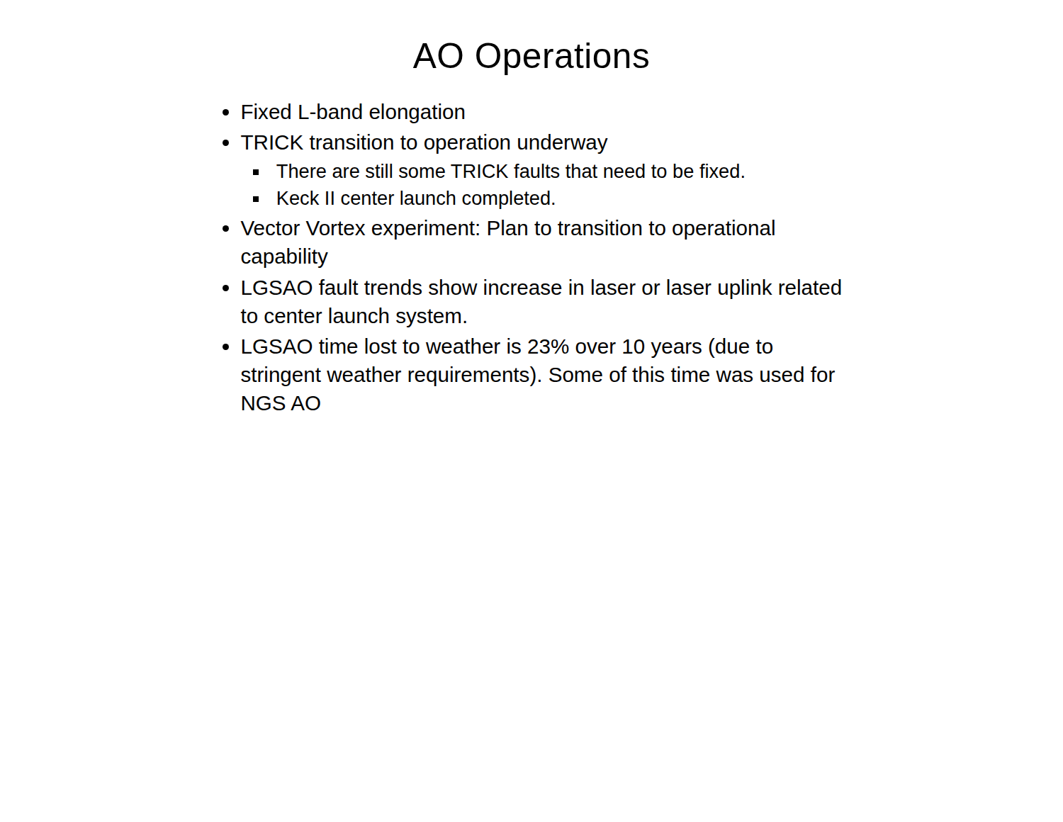AO Operations
Fixed L-band elongation
TRICK transition to operation underway
There are still some TRICK faults that need to be fixed.
Keck II center launch completed.
Vector Vortex experiment: Plan to transition to operational capability
LGSAO fault trends show increase in laser or laser uplink related to center launch system.
LGSAO time lost to weather is 23% over 10 years (due to stringent weather requirements). Some of this time was used for NGS AO